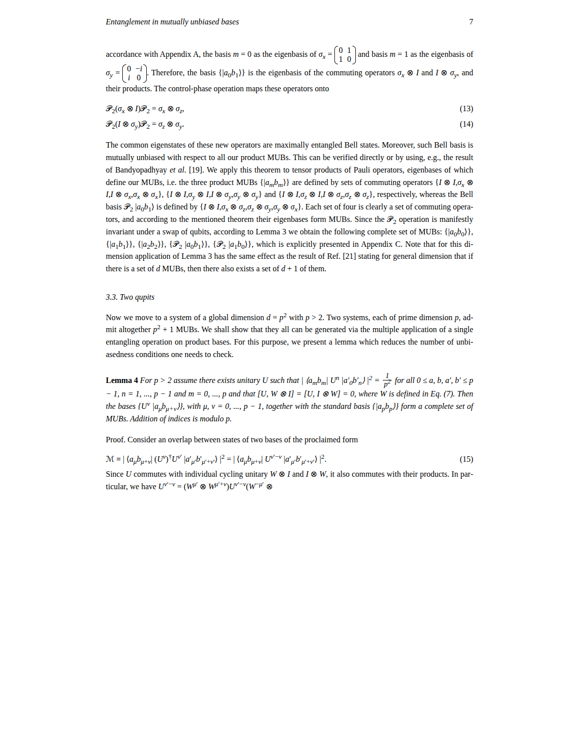Entanglement in mutually unbiased bases 7
accordance with Appendix A, the basis m = 0 as the eigenbasis of σx = 0110 and basis m = 1 as the eigenbasis of σy = 0−i i 0. Therefore, the basis {|a0b1⟩} is the eigenbasis of the commuting operators σx ⊗ I and I ⊗ σy, and their products. The control-phase operation maps these operators onto
𝒫2(σx ⊗ I)𝒫2 = σx ⊗ σz, (13)
𝒫2(I ⊗ σy)𝒫2 = σz ⊗ σy. (14)
The common eigenstates of these new operators are maximally entangled Bell states. Moreover, such Bell basis is mutually unbiased with respect to all our product MUBs. This can be verified directly or by using, e.g., the result of Bandyopadhyay et al. [19]. We apply this theorem to tensor products of Pauli operators, eigenbases of which define our MUBs, i.e. the three product MUBs {|ambm⟩} are defined by sets of commuting operators {I ⊗ I,σx ⊗ I,I ⊗ σx,σx ⊗ σx}, {I ⊗ I,σy ⊗ I,I ⊗ σy,σy ⊗ σy} and {I ⊗ I,σz ⊗ I,I ⊗ σz,σz ⊗ σz}, respectively, whereas the Bell basis 𝒫2 |a0b1⟩ is defined by {I ⊗ I,σx ⊗ σz,σz ⊗ σy,σy ⊗ σx}. Each set of four is clearly a set of commuting operators, and according to the mentioned theorem their eigenbases form MUBs. Since the 𝒫2 operation is manifestly invariant under a swap of qubits, according to Lemma 3 we obtain the following complete set of MUBs: {|a0b0⟩}, {|a1b1⟩}, {|a2b2⟩}, {𝒫2 |a0b1⟩}, {𝒫2 |a1b0⟩}, which is explicitly presented in Appendix C. Note that for this dimension application of Lemma 3 has the same effect as the result of Ref. [21] stating for general dimension that if there is a set of d MUBs, then there also exists a set of d + 1 of them.
3.3. Two qupits
Now we move to a system of a global dimension d = p2 with p > 2. Two systems, each of prime dimension p, admit altogether p2 + 1 MUBs. We shall show that they all can be generated via the multiple application of a single entangling operation on product bases. For this purpose, we present a lemma which reduces the number of unbiasedness conditions one needs to check.
Lemma 4 For p > 2 assume there exists unitary U such that | ⟨ambm| Un |a′0b′n⟩ |2 = 1 p2 for all 0 ≤ a, b, a′, b′ ≤ p − 1, n = 1, ..., p − 1 and m = 0, ..., p and that [U, W ⊗ I] = [U, I ⊗ W] = 0, where W is defined in Eq. (7). Then the bases {Uν |aμbμ+ν⟩}, with μ, ν = 0, ..., p − 1, together with the standard basis {|apbp⟩} form a complete set of MUBs. Addition of indices is modulo p.
Proof. Consider an overlap between states of two bases of the proclaimed form
ℳ ≡ | ⟨aμbμ+ν| (Uν)†Uν′ |a′μ′b′μ′+ν′⟩ |2 = | ⟨aμbμ+ν| Uν′−ν |a′μ′b′μ′+ν′⟩ |2. (15)
Since U commutes with individual cycling unitary W ⊗ I and I ⊗ W, it also commutes with their products. In particular, we have Uν′−ν = (Wμ′ ⊗ Wμ′+ν)Uν′−ν(W−μ′ ⊗